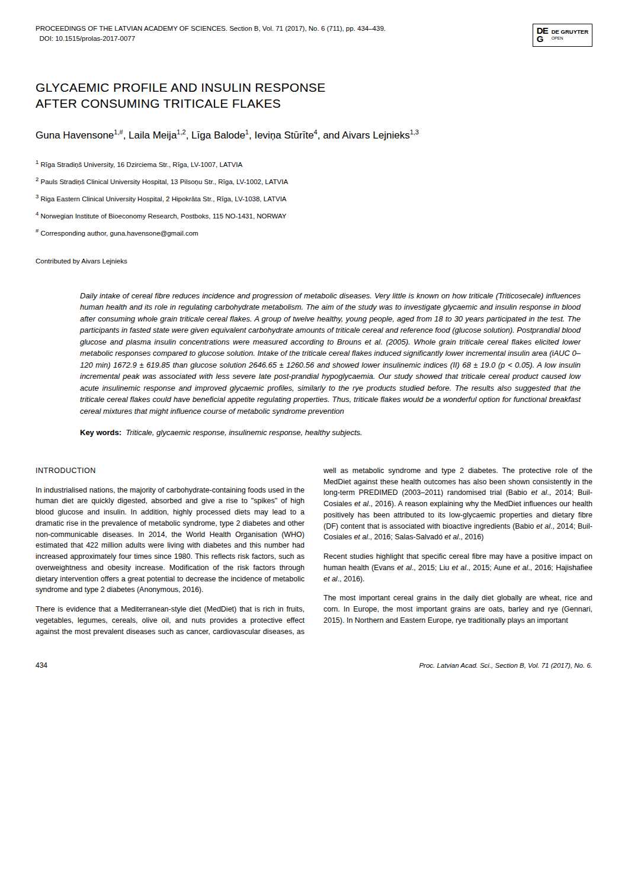PROCEEDINGS OF THE LATVIAN ACADEMY OF SCIENCES. Section B, Vol. 71 (2017), No. 6 (711), pp. 434–439.
DOI: 10.1515/prolas-2017-0077
DE
G DE GRUYTER
OPEN
GLYCAEMIC PROFILE AND INSULIN RESPONSE
AFTER CONSUMING TRITICALE FLAKES
Guna Havensone1,#, Laila Meija1,2, Līga Balode1, Ieviņa Stūrīte4, and Aivars Lejnieks1,3
1 Rīga Stradiņš University, 16 Dzirciema Str., Rīga, LV-1007, LATVIA
2 Pauls Stradiņš Clinical University Hospital, 13 Pilsoņu Str., Rīga, LV-1002, LATVIA
3 Riga Eastern Clinical University Hospital, 2 Hipokrāta Str., Rīga, LV-1038, LATVIA
4 Norwegian Institute of Bioeconomy Research, Postboks, 115 NO-1431, NORWAY
# Corresponding author, guna.havensone@gmail.com
Contributed by Aivars Lejnieks
Daily intake of cereal fibre reduces incidence and progression of metabolic diseases. Very little is known on how triticale (Triticosecale) influences human health and its role in regulating carbohydrate metabolism. The aim of the study was to investigate glycaemic and insulin response in blood after consuming whole grain triticale cereal flakes. A group of twelve healthy, young people, aged from 18 to 30 years participated in the test. The participants in fasted state were given equivalent carbohydrate amounts of triticale cereal and reference food (glucose solution). Postprandial blood glucose and plasma insulin concentrations were measured according to Brouns et al. (2005). Whole grain triticale cereal flakes elicited lower metabolic responses compared to glucose solution. Intake of the triticale cereal flakes induced significantly lower incremental insulin area (iAUC 0–120 min) 1672.9 ± 619.85 than glucose solution 2646.65 ± 1260.56 and showed lower insulinemic indices (II) 68 ± 19.0 (p < 0.05). A low insulin incremental peak was associated with less severe late post-prandial hypoglycaemia. Our study showed that triticale cereal product caused low acute insulinemic response and improved glycaemic profiles, similarly to the rye products studied before. The results also suggested that the triticale cereal flakes could have beneficial appetite regulating properties. Thus, triticale flakes would be a wonderful option for functional breakfast cereal mixtures that might influence course of metabolic syndrome prevention
Key words: Triticale, glycaemic response, insulinemic response, healthy subjects.
INTRODUCTION
In industrialised nations, the majority of carbohydrate-containing foods used in the human diet are quickly digested, absorbed and give a rise to "spikes" of high blood glucose and insulin. In addition, highly processed diets may lead to a dramatic rise in the prevalence of metabolic syndrome, type 2 diabetes and other non-communicable diseases. In 2014, the World Health Organisation (WHO) estimated that 422 million adults were living with diabetes and this number had increased approximately four times since 1980. This reflects risk factors, such as overweightness and obesity increase. Modification of the risk factors through dietary intervention offers a great potential to decrease the incidence of metabolic syndrome and type 2 diabetes (Anonymous, 2016).
There is evidence that a Mediterranean-style diet (MedDiet) that is rich in fruits, vegetables, legumes, cereals, olive oil, and nuts provides a protective effect against the most prevalent diseases such as cancer, cardiovascular diseases, as well as metabolic syndrome and type 2 diabetes. The protective role of the MedDiet against these health outcomes has also been shown consistently in the long-term PREDIMED (2003–2011) randomised trial (Babio et al., 2014; Buil-Cosiales et al., 2016). A reason explaining why the MedDiet influences our health positively has been attributed to its low-glycaemic properties and dietary fibre (DF) content that is associated with bioactive ingredients (Babio et al., 2014; Buil-Cosiales et al., 2016; Salas-Salvadó et al., 2016)
Recent studies highlight that specific cereal fibre may have a positive impact on human health (Evans et al., 2015; Liu et al., 2015; Aune et al., 2016; Hajishafiee et al., 2016).
The most important cereal grains in the daily diet globally are wheat, rice and corn. In Europe, the most important grains are oats, barley and rye (Gennari, 2015). In Northern and Eastern Europe, rye traditionally plays an important
434 Proc. Latvian Acad. Sci., Section B, Vol. 71 (2017), No. 6.